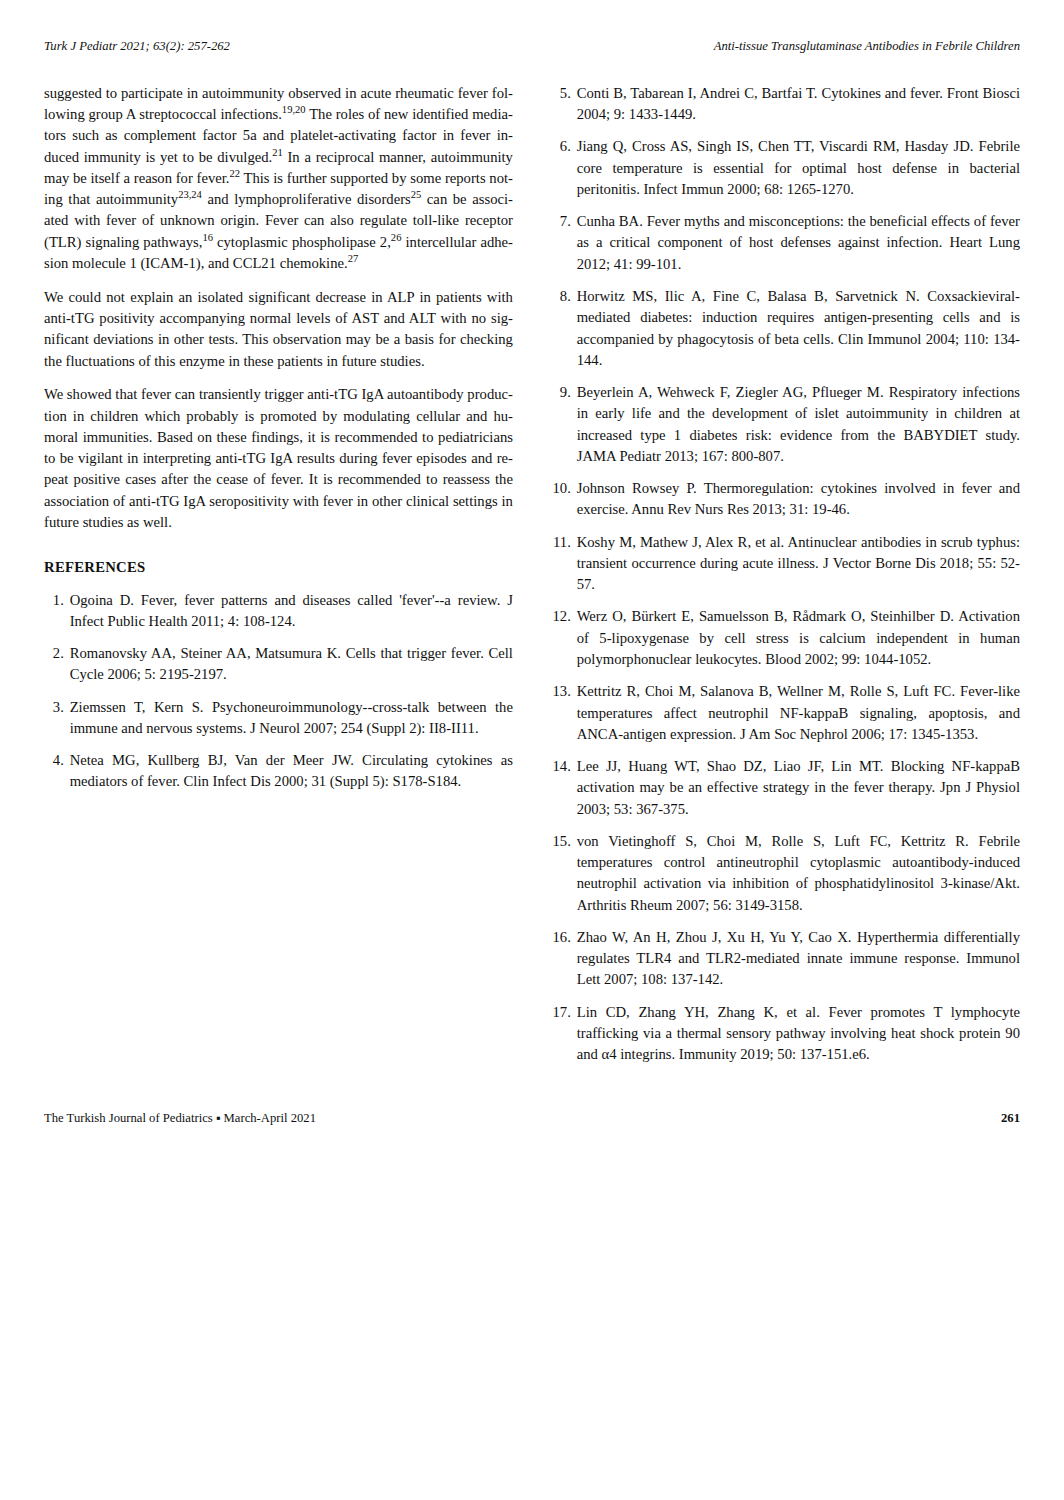Turk J Pediatr 2021; 63(2): 257-262 Anti-tissue Transglutaminase Antibodies in Febrile Children
suggested to participate in autoimmunity observed in acute rheumatic fever following group A streptococcal infections.19,20 The roles of new identified mediators such as complement factor 5a and platelet-activating factor in fever induced immunity is yet to be divulged.21 In a reciprocal manner, autoimmunity may be itself a reason for fever.22 This is further supported by some reports noting that autoimmunity23,24 and lymphoproliferative disorders25 can be associated with fever of unknown origin. Fever can also regulate toll-like receptor (TLR) signaling pathways,16 cytoplasmic phospholipase 2,26 intercellular adhesion molecule 1 (ICAM-1), and CCL21 chemokine.27
We could not explain an isolated significant decrease in ALP in patients with anti-tTG positivity accompanying normal levels of AST and ALT with no significant deviations in other tests. This observation may be a basis for checking the fluctuations of this enzyme in these patients in future studies.
We showed that fever can transiently trigger anti-tTG IgA autoantibody production in children which probably is promoted by modulating cellular and humoral immunities. Based on these findings, it is recommended to pediatricians to be vigilant in interpreting anti-tTG IgA results during fever episodes and repeat positive cases after the cease of fever. It is recommended to reassess the association of anti-tTG IgA seropositivity with fever in other clinical settings in future studies as well.
References
Ogoina D. Fever, fever patterns and diseases called 'fever'--a review. J Infect Public Health 2011; 4: 108-124.
Romanovsky AA, Steiner AA, Matsumura K. Cells that trigger fever. Cell Cycle 2006; 5: 2195-2197.
Ziemssen T, Kern S. Psychoneuroimmunology--cross-talk between the immune and nervous systems. J Neurol 2007; 254 (Suppl 2): II8-II11.
Netea MG, Kullberg BJ, Van der Meer JW. Circulating cytokines as mediators of fever. Clin Infect Dis 2000; 31 (Suppl 5): S178-S184.
Conti B, Tabarean I, Andrei C, Bartfai T. Cytokines and fever. Front Biosci 2004; 9: 1433-1449.
Jiang Q, Cross AS, Singh IS, Chen TT, Viscardi RM, Hasday JD. Febrile core temperature is essential for optimal host defense in bacterial peritonitis. Infect Immun 2000; 68: 1265-1270.
Cunha BA. Fever myths and misconceptions: the beneficial effects of fever as a critical component of host defenses against infection. Heart Lung 2012; 41: 99-101.
Horwitz MS, Ilic A, Fine C, Balasa B, Sarvetnick N. Coxsackieviral-mediated diabetes: induction requires antigen-presenting cells and is accompanied by phagocytosis of beta cells. Clin Immunol 2004; 110: 134-144.
Beyerlein A, Wehweck F, Ziegler AG, Pflueger M. Respiratory infections in early life and the development of islet autoimmunity in children at increased type 1 diabetes risk: evidence from the BABYDIET study. JAMA Pediatr 2013; 167: 800-807.
Johnson Rowsey P. Thermoregulation: cytokines involved in fever and exercise. Annu Rev Nurs Res 2013; 31: 19-46.
Koshy M, Mathew J, Alex R, et al. Antinuclear antibodies in scrub typhus: transient occurrence during acute illness. J Vector Borne Dis 2018; 55: 52-57.
Werz O, Bürkert E, Samuelsson B, Rådmark O, Steinhilber D. Activation of 5-lipoxygenase by cell stress is calcium independent in human polymorphonuclear leukocytes. Blood 2002; 99: 1044-1052.
Kettritz R, Choi M, Salanova B, Wellner M, Rolle S, Luft FC. Fever-like temperatures affect neutrophil NF-kappaB signaling, apoptosis, and ANCA-antigen expression. J Am Soc Nephrol 2006; 17: 1345-1353.
Lee JJ, Huang WT, Shao DZ, Liao JF, Lin MT. Blocking NF-kappaB activation may be an effective strategy in the fever therapy. Jpn J Physiol 2003; 53: 367-375.
von Vietinghoff S, Choi M, Rolle S, Luft FC, Kettritz R. Febrile temperatures control antineutrophil cytoplasmic autoantibody-induced neutrophil activation via inhibition of phosphatidylinositol 3-kinase/Akt. Arthritis Rheum 2007; 56: 3149-3158.
Zhao W, An H, Zhou J, Xu H, Yu Y, Cao X. Hyperthermia differentially regulates TLR4 and TLR2-mediated innate immune response. Immunol Lett 2007; 108: 137-142.
Lin CD, Zhang YH, Zhang K, et al. Fever promotes T lymphocyte trafficking via a thermal sensory pathway involving heat shock protein 90 and α4 integrins. Immunity 2019; 50: 137-151.e6.
The Turkish Journal of Pediatrics ▪ March-April 2021 261